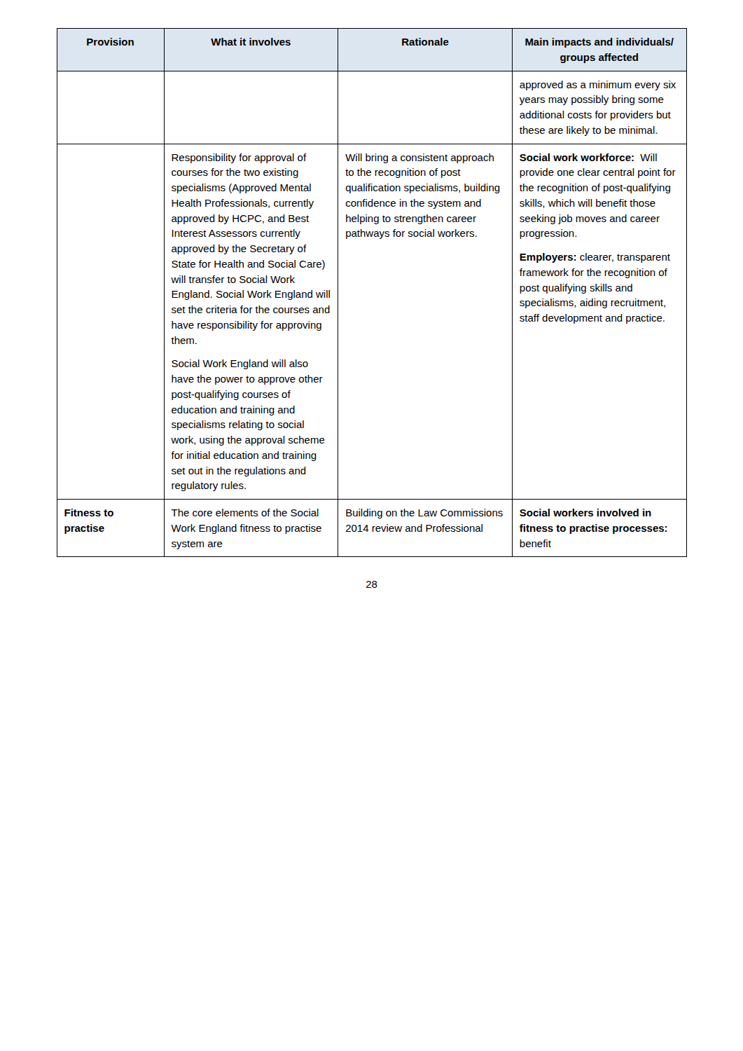| Provision | What it involves | Rationale | Main impacts and individuals/ groups affected |
| --- | --- | --- | --- |
| | | | approved as a minimum every six years may possibly bring some additional costs for providers but these are likely to be minimal. |
| | Responsibility for approval of courses for the two existing specialisms (Approved Mental Health Professionals, currently approved by HCPC, and Best Interest Assessors currently approved by the Secretary of State for Health and Social Care) will transfer to Social Work England. Social Work England will set the criteria for the courses and have responsibility for approving them. Social Work England will also have the power to approve other post-qualifying courses of education and training and specialisms relating to social work, using the approval scheme for initial education and training set out in the regulations and regulatory rules. | Will bring a consistent approach to the recognition of post qualification specialisms, building confidence in the system and helping to strengthen career pathways for social workers. | Social work workforce: Will provide one clear central point for the recognition of post-qualifying skills, which will benefit those seeking job moves and career progression. Employers: clearer, transparent framework for the recognition of post qualifying skills and specialisms, aiding recruitment, staff development and practice. |
| Fitness to practise | The core elements of the Social Work England fitness to practise system are | Building on the Law Commissions 2014 review and Professional | Social workers involved in fitness to practise processes: benefit |
28